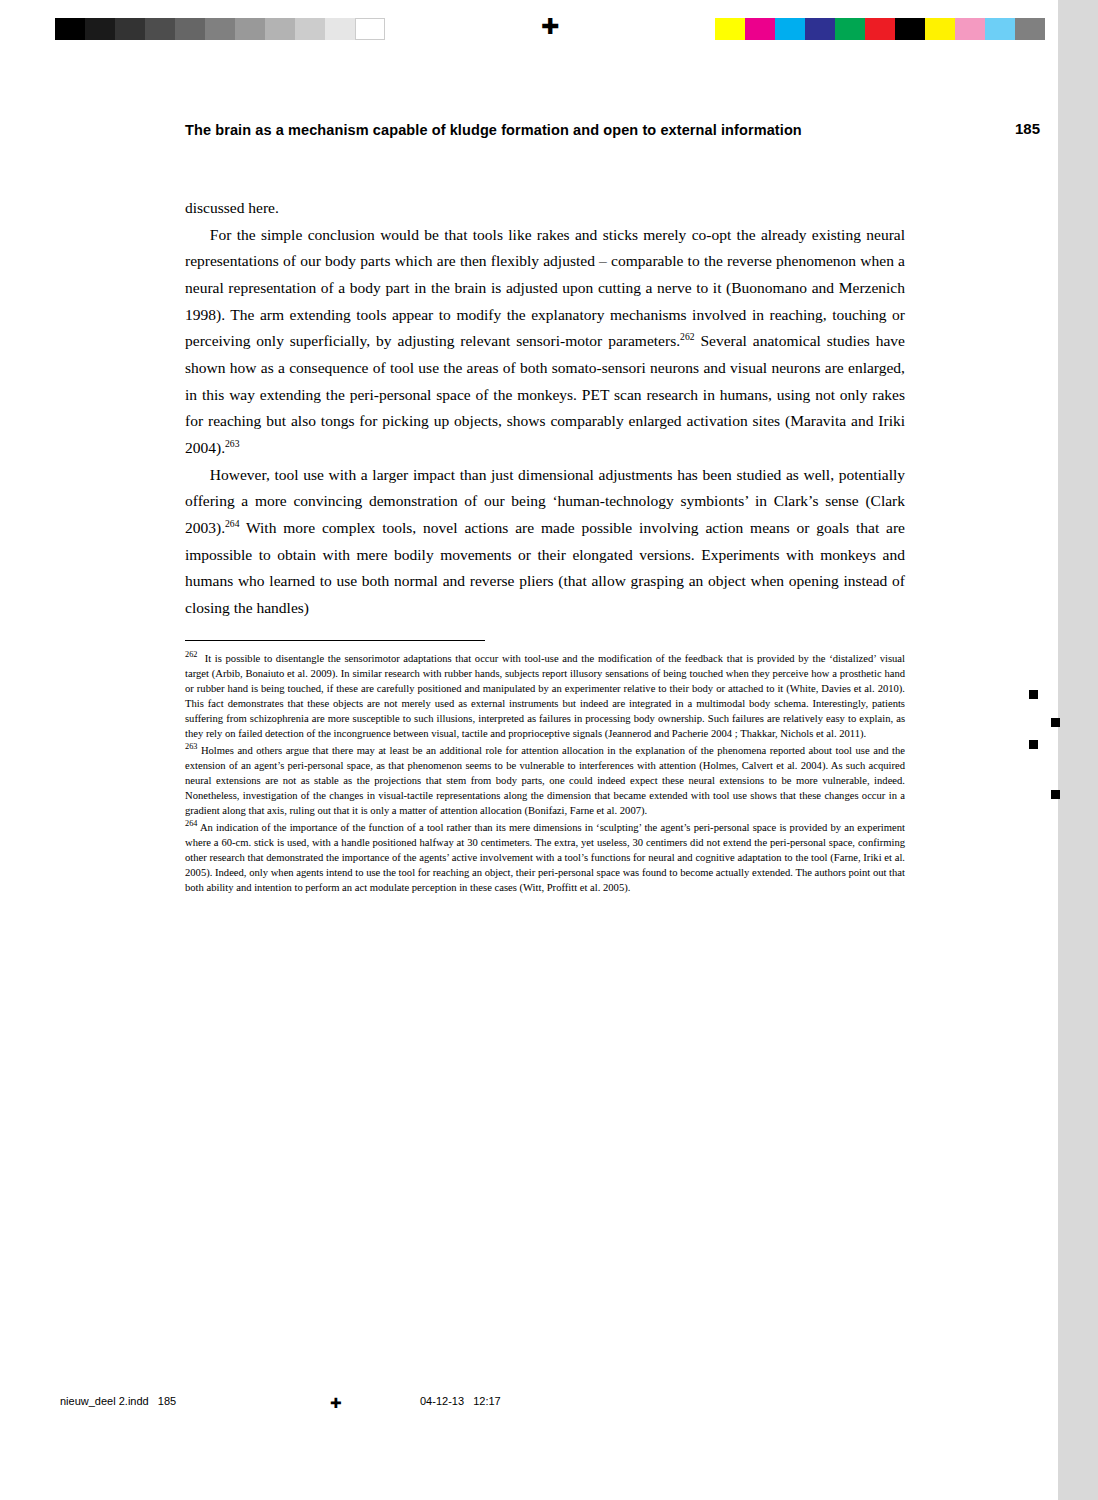✚
The brain as a mechanism capable of kludge formation and open to external information
185
discussed here.
For the simple conclusion would be that tools like rakes and sticks merely co-opt the already existing neural representations of our body parts which are then flexibly adjusted – comparable to the reverse phenomenon when a neural representation of a body part in the brain is adjusted upon cutting a nerve to it (Buonomano and Merzenich 1998). The arm extending tools appear to modify the explanatory mechanisms involved in reaching, touching or perceiving only superficially, by adjusting relevant sensori-motor parameters.262 Several anatomical studies have shown how as a consequence of tool use the areas of both somato-sensori neurons and visual neurons are enlarged, in this way extending the peri-personal space of the monkeys. PET scan research in humans, using not only rakes for reaching but also tongs for picking up objects, shows comparably enlarged activation sites (Maravita and Iriki 2004).263
However, tool use with a larger impact than just dimensional adjustments has been studied as well, potentially offering a more convincing demonstration of our being ‘human-technology symbionts’ in Clark’s sense (Clark 2003).264 With more complex tools, novel actions are made possible involving action means or goals that are impossible to obtain with mere bodily movements or their elongated versions. Experiments with monkeys and humans who learned to use both normal and reverse pliers (that allow grasping an object when opening instead of closing the handles)
262 It is possible to disentangle the sensorimotor adaptations that occur with tool-use and the modification of the feedback that is provided by the ‘distalized’ visual target (Arbib, Bonaiuto et al. 2009). In similar research with rubber hands, subjects report illusory sensations of being touched when they perceive how a prosthetic hand or rubber hand is being touched, if these are carefully positioned and manipulated by an experimenter relative to their body or attached to it (White, Davies et al. 2010). This fact demonstrates that these objects are not merely used as external instruments but indeed are integrated in a multimodal body schema. Interestingly, patients suffering from schizophrenia are more susceptible to such illusions, interpreted as failures in processing body ownership. Such failures are relatively easy to explain, as they rely on failed detection of the incongruence between visual, tactile and proprioceptive signals (Jeannerod and Pacherie 2004 ; Thakkar, Nichols et al. 2011).
263 Holmes and others argue that there may at least be an additional role for attention allocation in the explanation of the phenomena reported about tool use and the extension of an agent’s peri-personal space, as that phenomenon seems to be vulnerable to interferences with attention (Holmes, Calvert et al. 2004). As such acquired neural extensions are not as stable as the projections that stem from body parts, one could indeed expect these neural extensions to be more vulnerable, indeed. Nonetheless, investigation of the changes in visual-tactile representations along the dimension that became extended with tool use shows that these changes occur in a gradient along that axis, ruling out that it is only a matter of attention allocation (Bonifazi, Farne et al. 2007).
264 An indication of the importance of the function of a tool rather than its mere dimensions in ‘sculpting’ the agent’s peri-personal space is provided by an experiment where a 60-cm. stick is used, with a handle positioned halfway at 30 centimeters. The extra, yet useless, 30 centimers did not extend the peri-personal space, confirming other research that demonstrated the importance of the agents’ active involvement with a tool’s functions for neural and cognitive adaptation to the tool (Farne, Iriki et al. 2005). Indeed, only when agents intend to use the tool for reaching an object, their peri-personal space was found to become actually extended. The authors point out that both ability and intention to perform an act modulate perception in these cases (Witt, Proffitt et al. 2005).
nieuw_deel 2.indd 185 ✚ 04-12-13 12:17